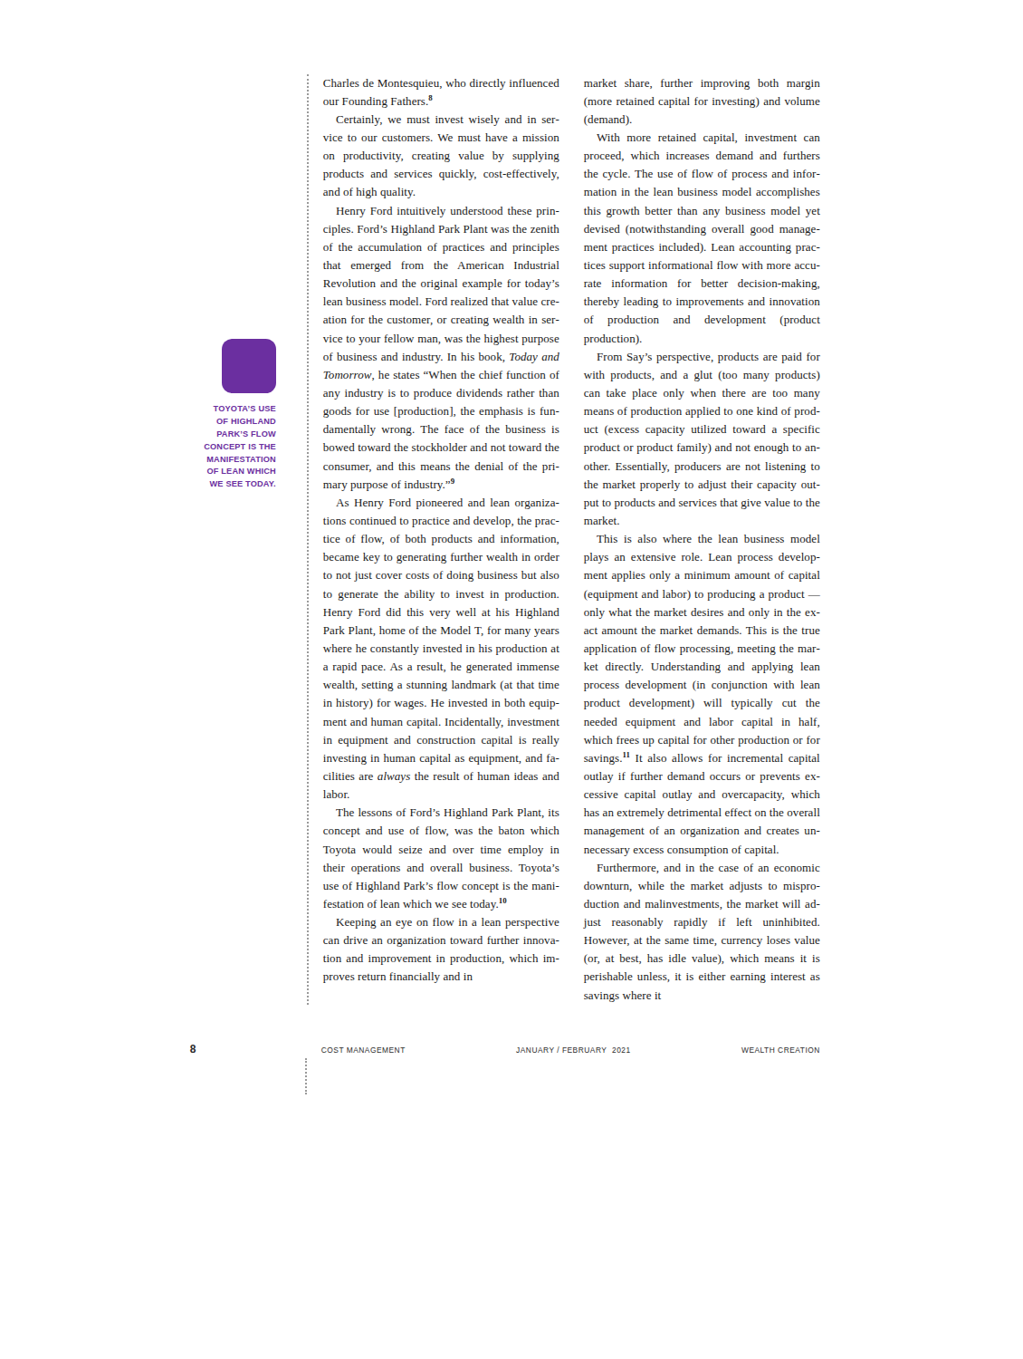Toyota’s use
of Highland
Park’s flow
concept is the
manifestation
of lean which
we see today.
Charles de Montesquieu, who directly influenced our Founding Fathers.8
Certainly, we must invest wisely and in service to our customers. We must have a mission on productivity, creating value by supplying products and services quickly, cost-effectively, and of high quality.
Henry Ford intuitively understood these principles. Ford’s Highland Park Plant was the zenith of the accumulation of practices and principles that emerged from the American Industrial Revolution and the original example for today’s lean business model. Ford realized that value creation for the customer, or creating wealth in service to your fellow man, was the highest purpose of business and industry. In his book, Today and Tomorrow, he states “When the chief function of any industry is to produce dividends rather than goods for use [production], the emphasis is fundamentally wrong. The face of the business is bowed toward the stockholder and not toward the consumer, and this means the denial of the primary purpose of industry.”9
As Henry Ford pioneered and lean organizations continued to practice and develop, the practice of flow, of both products and information, became key to generating further wealth in order to not just cover costs of doing business but also to generate the ability to invest in production. Henry Ford did this very well at his Highland Park Plant, home of the Model T, for many years where he constantly invested in his production at a rapid pace. As a result, he generated immense wealth, setting a stunning landmark (at that time in history) for wages. He invested in both equipment and human capital. Incidentally, investment in equipment and construction capital is really investing in human capital as equipment, and facilities are always the result of human ideas and labor.
The lessons of Ford’s Highland Park Plant, its concept and use of flow, was the baton which Toyota would seize and over time employ in their operations and overall business. Toyota’s use of Highland Park’s flow concept is the manifestation of lean which we see today.10
Keeping an eye on flow in a lean perspective can drive an organization toward further innovation and improvement in production, which improves return financially and in
market share, further improving both margin (more retained capital for investing) and volume (demand).
With more retained capital, investment can proceed, which increases demand and furthers the cycle. The use of flow of process and information in the lean business model accomplishes this growth better than any business model yet devised (notwithstanding overall good management practices included). Lean accounting practices support informational flow with more accurate information for better decision-making, thereby leading to improvements and innovation of production and development (product production).
From Say’s perspective, products are paid for with products, and a glut (too many products) can take place only when there are too many means of production applied to one kind of product (excess capacity utilized toward a specific product or product family) and not enough to another. Essentially, producers are not listening to the market properly to adjust their capacity output to products and services that give value to the market.
This is also where the lean business model plays an extensive role. Lean process development applies only a minimum amount of capital (equipment and labor) to producing a product — only what the market desires and only in the exact amount the market demands. This is the true application of flow processing, meeting the market directly. Understanding and applying lean process development (in conjunction with lean product development) will typically cut the needed equipment and labor capital in half, which frees up capital for other production or for savings.11 It also allows for incremental capital outlay if further demand occurs or prevents excessive capital outlay and overcapacity, which has an extremely detrimental effect on the overall management of an organization and creates unnecessary excess consumption of capital.
Furthermore, and in the case of an economic downturn, while the market adjusts to misproduction and malinvestments, the market will adjust reasonably rapidly if left uninhibited. However, at the same time, currency loses value (or, at best, has idle value), which means it is perishable unless, it is either earning interest as savings where it
8
Cost Management
January / February 2021
Wealth Creation